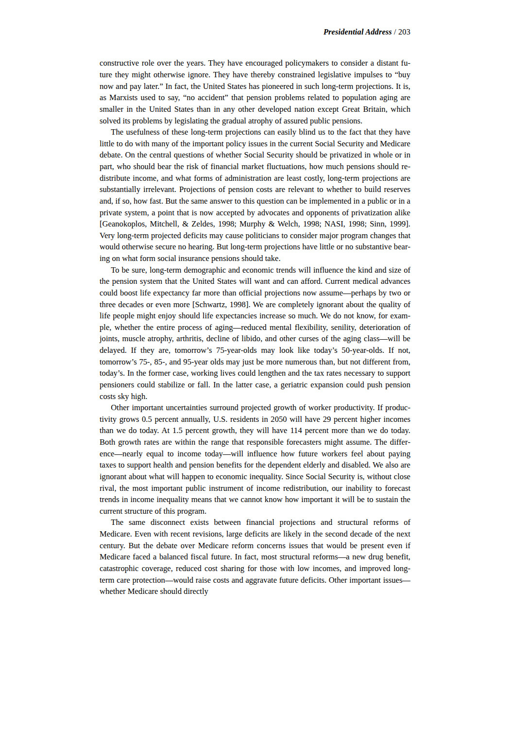Presidential Address / 203
constructive role over the years. They have encouraged policymakers to consider a distant future they might otherwise ignore. They have thereby constrained legislative impulses to “buy now and pay later.” In fact, the United States has pioneered in such long-term projections. It is, as Marxists used to say, “no accident” that pension problems related to population aging are smaller in the United States than in any other developed nation except Great Britain, which solved its problems by legislating the gradual atrophy of assured public pensions.
The usefulness of these long-term projections can easily blind us to the fact that they have little to do with many of the important policy issues in the current Social Security and Medicare debate. On the central questions of whether Social Security should be privatized in whole or in part, who should bear the risk of financial market fluctuations, how much pensions should redistribute income, and what forms of administration are least costly, long-term projections are substantially irrelevant. Projections of pension costs are relevant to whether to build reserves and, if so, how fast. But the same answer to this question can be implemented in a public or in a private system, a point that is now accepted by advocates and opponents of privatization alike [Geanokoplos, Mitchell, & Zeldes, 1998; Murphy & Welch, 1998; NASI, 1998; Sinn, 1999]. Very long-term projected deficits may cause politicians to consider major program changes that would otherwise secure no hearing. But long-term projections have little or no substantive bearing on what form social insurance pensions should take.
To be sure, long-term demographic and economic trends will influence the kind and size of the pension system that the United States will want and can afford. Current medical advances could boost life expectancy far more than official projections now assume—perhaps by two or three decades or even more [Schwartz, 1998]. We are completely ignorant about the quality of life people might enjoy should life expectancies increase so much. We do not know, for example, whether the entire process of aging—reduced mental flexibility, senility, deterioration of joints, muscle atrophy, arthritis, decline of libido, and other curses of the aging class—will be delayed. If they are, tomorrow’s 75-year-olds may look like today’s 50-year-olds. If not, tomorrow’s 75-, 85-, and 95-year olds may just be more numerous than, but not different from, today’s. In the former case, working lives could lengthen and the tax rates necessary to support pensioners could stabilize or fall. In the latter case, a geriatric expansion could push pension costs sky high.
Other important uncertainties surround projected growth of worker productivity. If productivity grows 0.5 percent annually, U.S. residents in 2050 will have 29 percent higher incomes than we do today. At 1.5 percent growth, they will have 114 percent more than we do today. Both growth rates are within the range that responsible forecasters might assume. The difference—nearly equal to income today—will influence how future workers feel about paying taxes to support health and pension benefits for the dependent elderly and disabled. We also are ignorant about what will happen to economic inequality. Since Social Security is, without close rival, the most important public instrument of income redistribution, our inability to forecast trends in income inequality means that we cannot know how important it will be to sustain the current structure of this program.
The same disconnect exists between financial projections and structural reforms of Medicare. Even with recent revisions, large deficits are likely in the second decade of the next century. But the debate over Medicare reform concerns issues that would be present even if Medicare faced a balanced fiscal future. In fact, most structural reforms—a new drug benefit, catastrophic coverage, reduced cost sharing for those with low incomes, and improved long-term care protection—would raise costs and aggravate future deficits. Other important issues—whether Medicare should directly